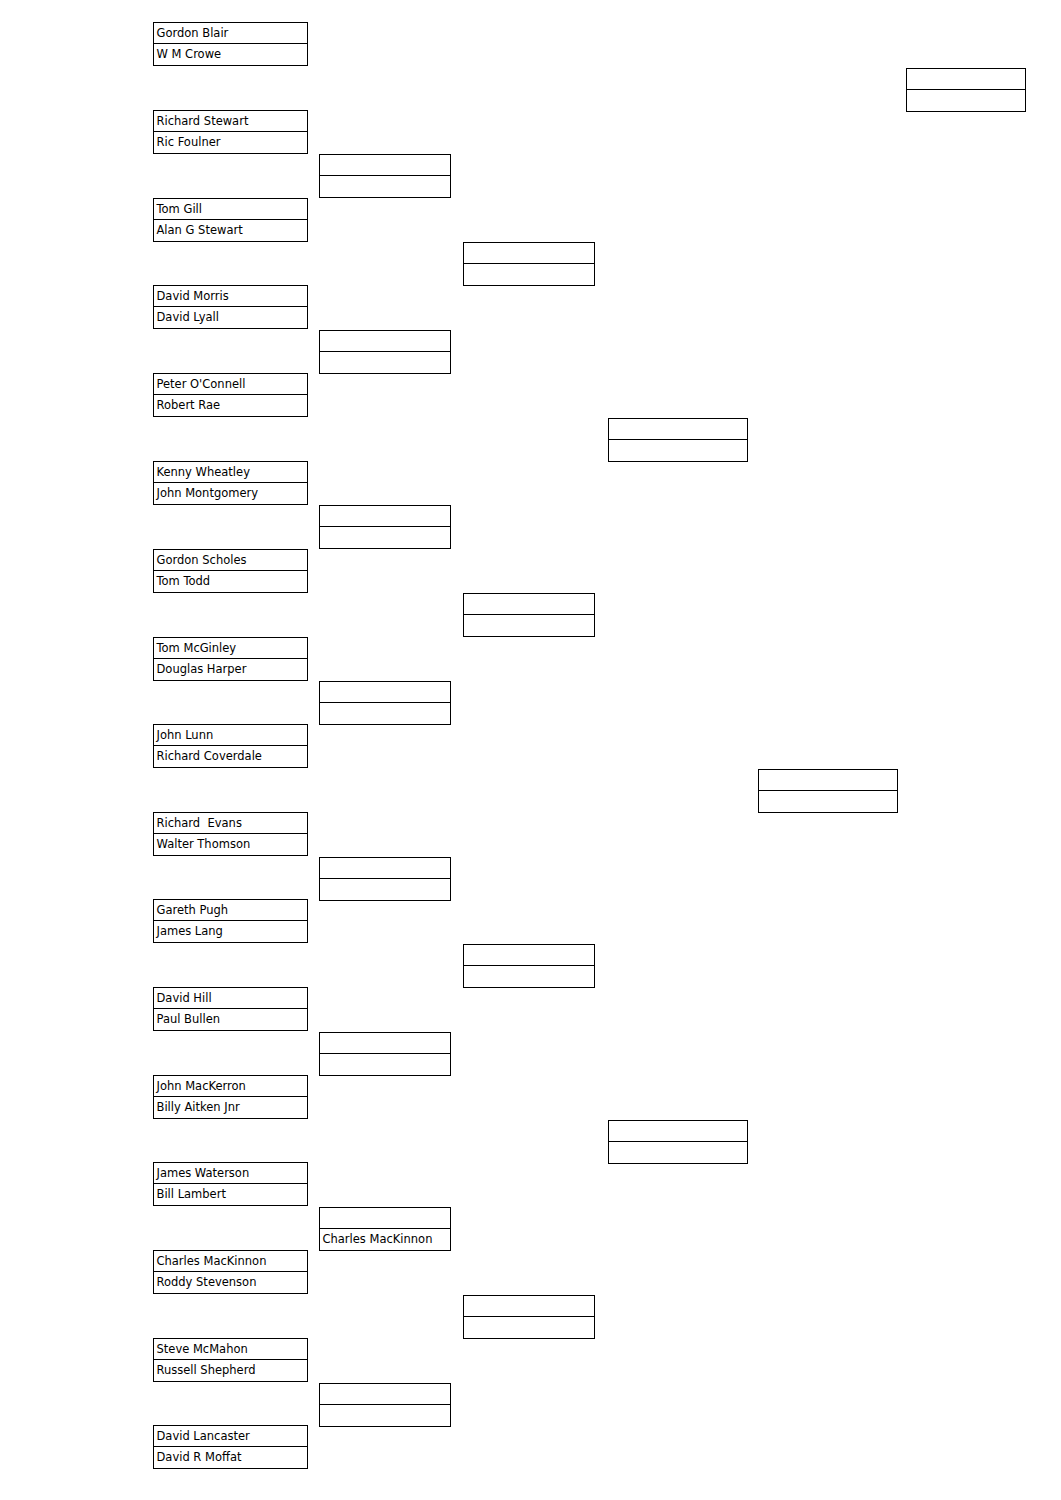Gordon Blair
W M Crowe
Richard Stewart
Ric Foulner
Tom Gill
Alan G Stewart
David Morris
David Lyall
Peter O'Connell
Robert Rae
Kenny Wheatley
John Montgomery
Gordon Scholes
Tom Todd
Tom McGinley
Douglas Harper
John Lunn
Richard Coverdale
Richard Evans
Walter Thomson
Gareth Pugh
James Lang
David Hill
Paul Bullen
John MacKerron
Billy Aitken Jnr
James Waterson
Bill Lambert
Charles MacKinnon
Roddy Stevenson
Steve McMahon
Russell Shepherd
David Lancaster
David R Moffat
Charles MacKinnon